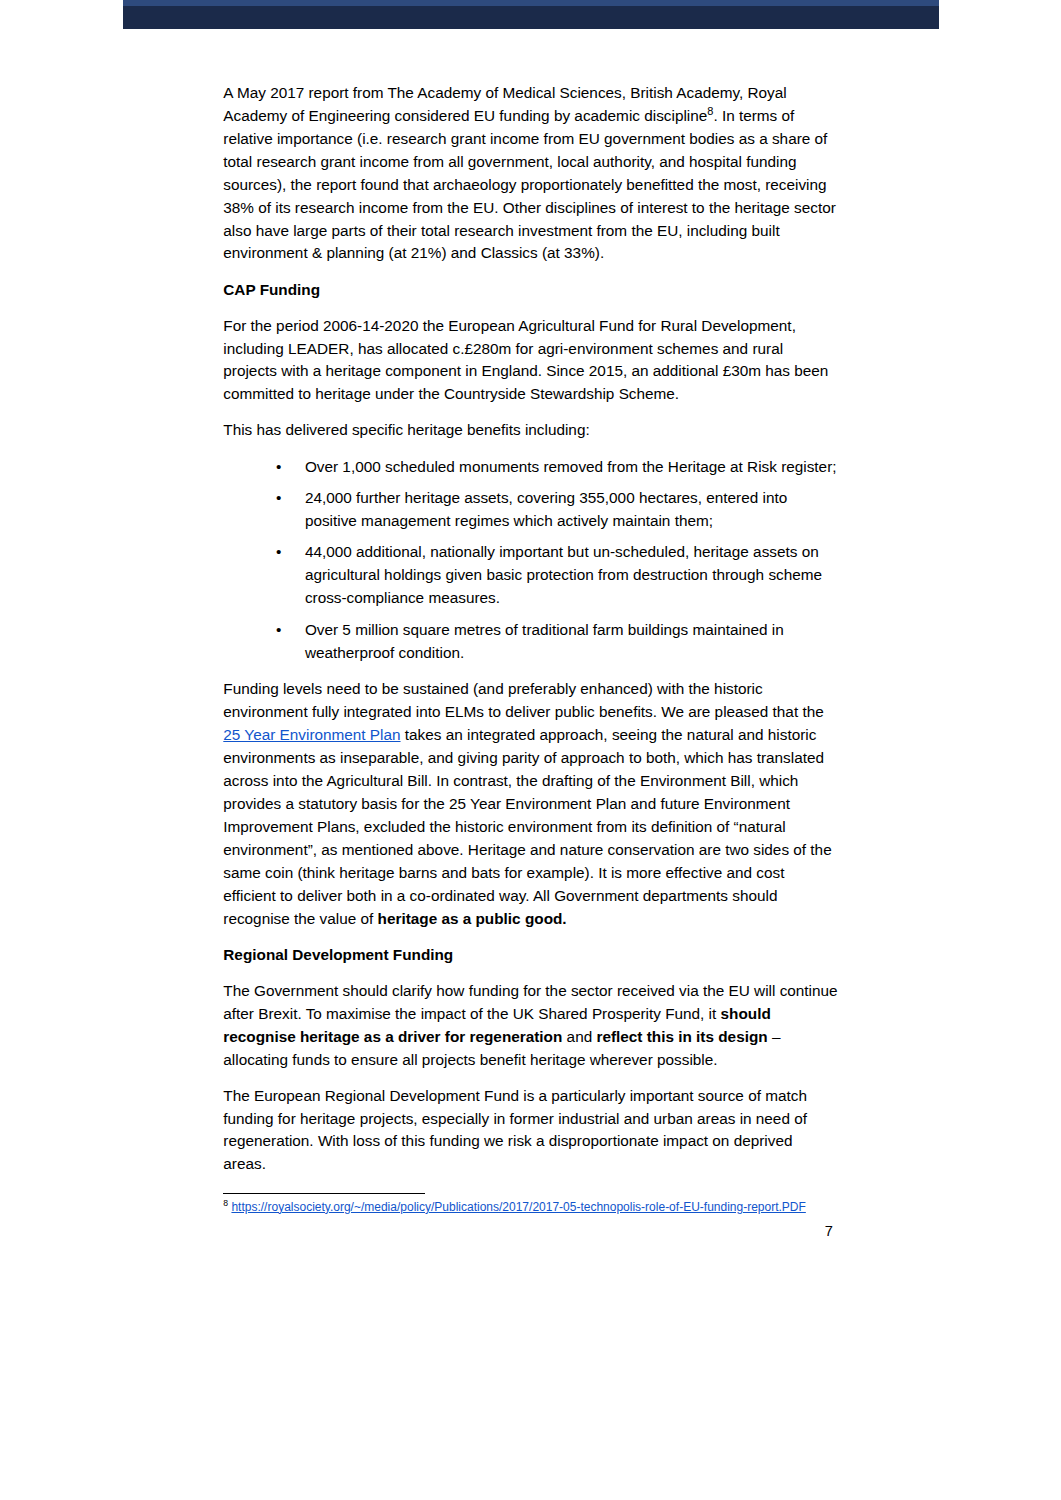A May 2017 report from The Academy of Medical Sciences, British Academy, Royal Academy of Engineering considered EU funding by academic discipline8. In terms of relative importance (i.e. research grant income from EU government bodies as a share of total research grant income from all government, local authority, and hospital funding sources), the report found that archaeology proportionately benefitted the most, receiving 38% of its research income from the EU. Other disciplines of interest to the heritage sector also have large parts of their total research investment from the EU, including built environment & planning (at 21%) and Classics (at 33%).
CAP Funding
For the period 2006-14-2020 the European Agricultural Fund for Rural Development, including LEADER, has allocated c.£280m for agri-environment schemes and rural projects with a heritage component in England. Since 2015, an additional £30m has been committed to heritage under the Countryside Stewardship Scheme.
This has delivered specific heritage benefits including:
Over 1,000 scheduled monuments removed from the Heritage at Risk register;
24,000 further heritage assets, covering 355,000 hectares, entered into positive management regimes which actively maintain them;
44,000 additional, nationally important but un-scheduled, heritage assets on agricultural holdings given basic protection from destruction through scheme cross-compliance measures.
Over 5 million square metres of traditional farm buildings maintained in weatherproof condition.
Funding levels need to be sustained (and preferably enhanced) with the historic environment fully integrated into ELMs to deliver public benefits. We are pleased that the 25 Year Environment Plan takes an integrated approach, seeing the natural and historic environments as inseparable, and giving parity of approach to both, which has translated across into the Agricultural Bill. In contrast, the drafting of the Environment Bill, which provides a statutory basis for the 25 Year Environment Plan and future Environment Improvement Plans, excluded the historic environment from its definition of “natural environment”, as mentioned above. Heritage and nature conservation are two sides of the same coin (think heritage barns and bats for example). It is more effective and cost efficient to deliver both in a co-ordinated way. All Government departments should recognise the value of heritage as a public good.
Regional Development Funding
The Government should clarify how funding for the sector received via the EU will continue after Brexit. To maximise the impact of the UK Shared Prosperity Fund, it should recognise heritage as a driver for regeneration and reflect this in its design – allocating funds to ensure all projects benefit heritage wherever possible.
The European Regional Development Fund is a particularly important source of match funding for heritage projects, especially in former industrial and urban areas in need of regeneration. With loss of this funding we risk a disproportionate impact on deprived areas.
8 https://royalsociety.org/~/media/policy/Publications/2017/2017-05-technopolis-role-of-EU-funding-report.PDF
7